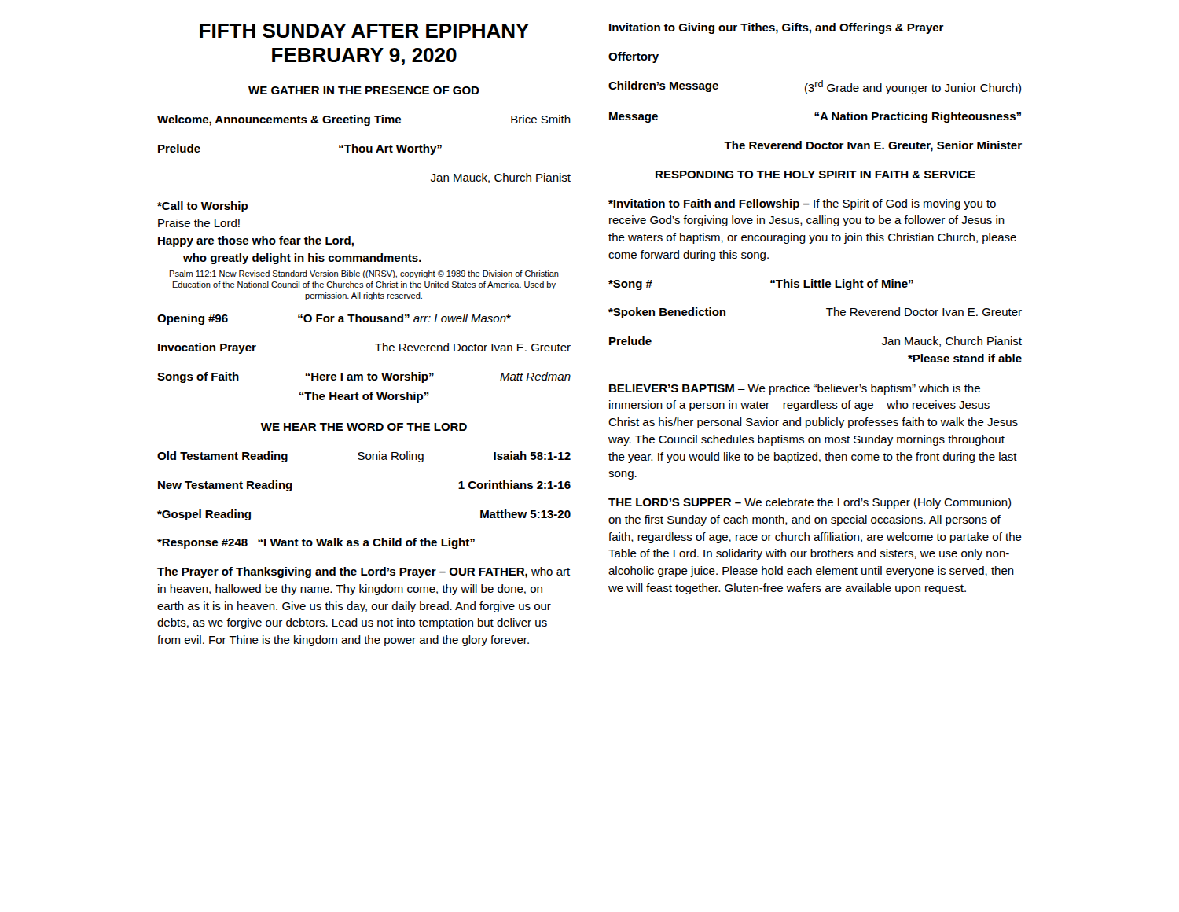FIFTH SUNDAY AFTER EPIPHANY
FEBRUARY 9, 2020
WE GATHER IN THE PRESENCE OF GOD
Welcome, Announcements & Greeting Time Brice Smith
Prelude “Thou Art Worthy”
Jan Mauck, Church Pianist
*Call to Worship
Praise the Lord!
Happy are those who fear the Lord,
who greatly delight in his commandments.
Psalm 112:1 New Revised Standard Version Bible ((NRSV), copyright © 1989 the Division of Christian Education of the National Council of the Churches of Christ in the United States of America. Used by permission. All rights reserved.
Opening #96 “O For a Thousand” arr: Lowell Mason*
Invocation Prayer The Reverend Doctor Ivan E. Greuter
Songs of Faith “Here I am to Worship” Matt Redman
“The Heart of Worship”
WE HEAR THE WORD OF THE LORD
Old Testament Reading Sonia Roling Isaiah 58:1-12
New Testament Reading 1 Corinthians 2:1-16
*Gospel Reading Matthew 5:13-20
*Response #248 “I Want to Walk as a Child of the Light”
The Prayer of Thanksgiving and the Lord’s Prayer – OUR FATHER, who art in heaven, hallowed be thy name. Thy kingdom come, thy will be done, on earth as it is in heaven. Give us this day, our daily bread. And forgive us our debts, as we forgive our debtors. Lead us not into temptation but deliver us from evil. For Thine is the kingdom and the power and the glory forever.
Invitation to Giving our Tithes, Gifts, and Offerings & Prayer
Offertory
Children’s Message (3rd Grade and younger to Junior Church)
Message “A Nation Practicing Righteousness”
The Reverend Doctor Ivan E. Greuter, Senior Minister
RESPONDING TO THE HOLY SPIRIT IN FAITH & SERVICE
*Invitation to Faith and Fellowship – If the Spirit of God is moving you to receive God’s forgiving love in Jesus, calling you to be a follower of Jesus in the waters of baptism, or encouraging you to join this Christian Church, please come forward during this song.
*Song # “This Little Light of Mine”
*Spoken Benediction The Reverend Doctor Ivan E. Greuter
Prelude Jan Mauck, Church Pianist
*Please stand if able
BELIEVER’S BAPTISM – We practice “believer’s baptism” which is the immersion of a person in water – regardless of age – who receives Jesus Christ as his/her personal Savior and publicly professes faith to walk the Jesus way. The Council schedules baptisms on most Sunday mornings throughout the year. If you would like to be baptized, then come to the front during the last song.
THE LORD’S SUPPER – We celebrate the Lord’s Supper (Holy Communion) on the first Sunday of each month, and on special occasions. All persons of faith, regardless of age, race or church affiliation, are welcome to partake of the Table of the Lord. In solidarity with our brothers and sisters, we use only non-alcoholic grape juice. Please hold each element until everyone is served, then we will feast together. Gluten-free wafers are available upon request.